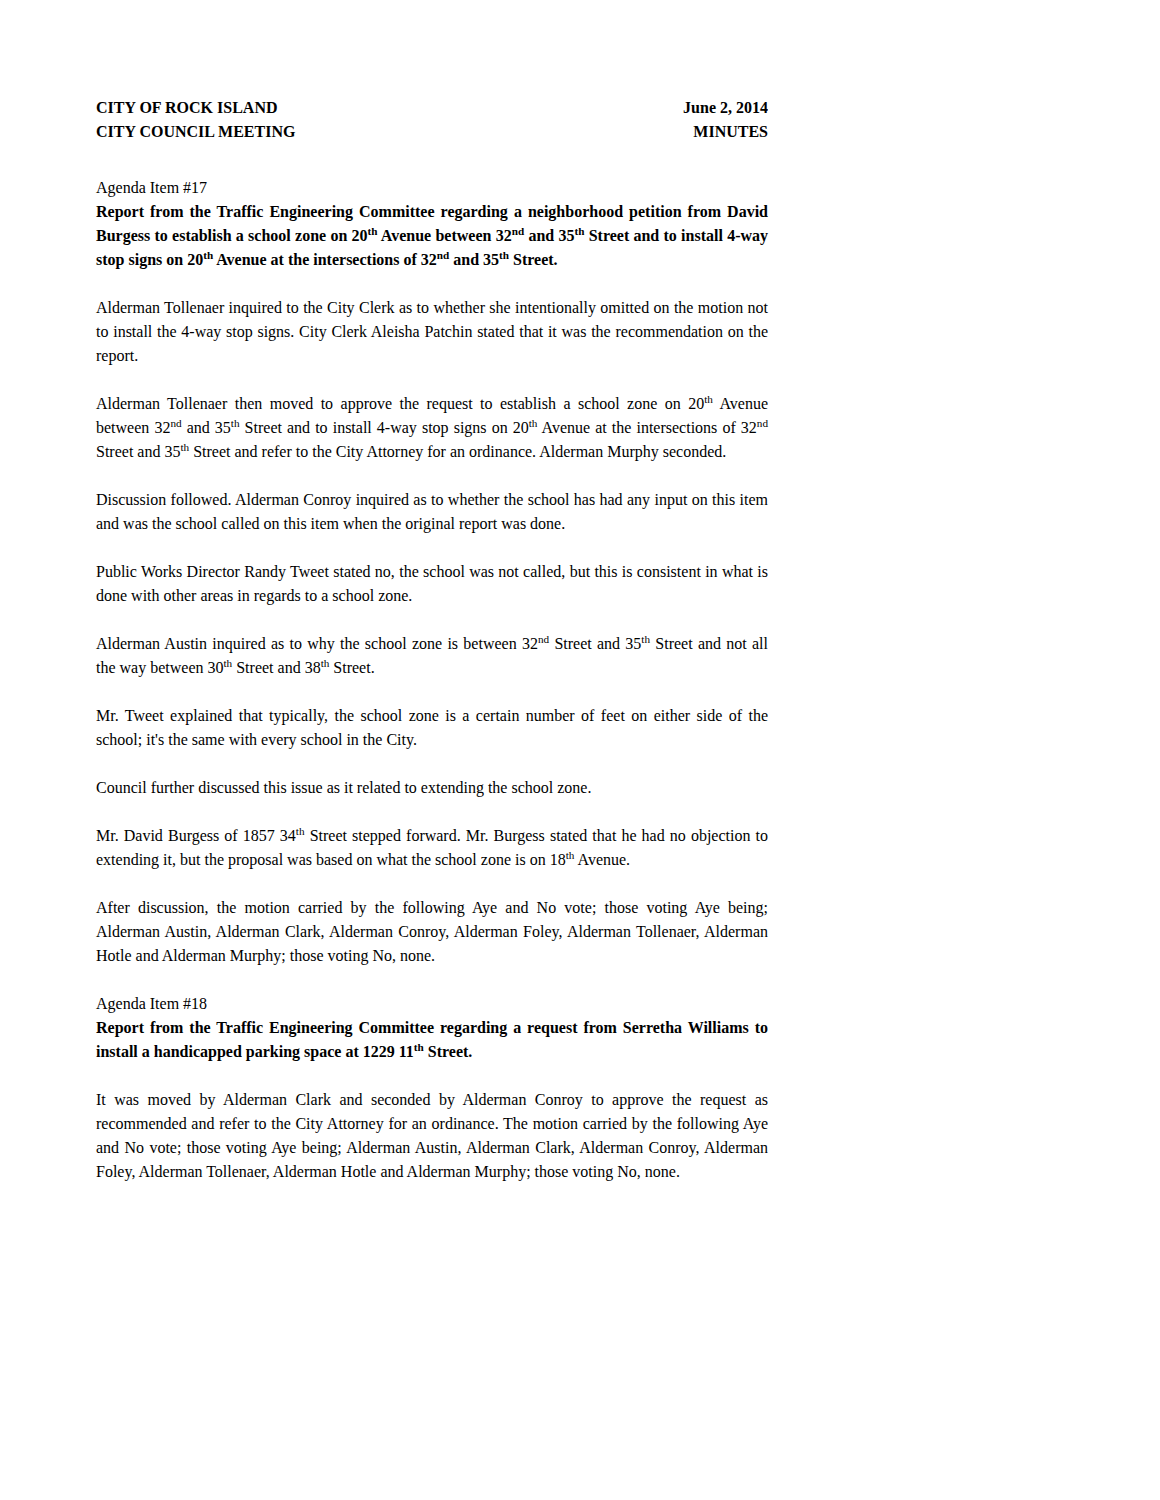CITY OF ROCK ISLAND
CITY COUNCIL MEETING
June 2, 2014
MINUTES
Agenda Item #17
Report from the Traffic Engineering Committee regarding a neighborhood petition from David Burgess to establish a school zone on 20th Avenue between 32nd and 35th Street and to install 4-way stop signs on 20th Avenue at the intersections of 32nd and 35th Street.
Alderman Tollenaer inquired to the City Clerk as to whether she intentionally omitted on the motion not to install the 4-way stop signs. City Clerk Aleisha Patchin stated that it was the recommendation on the report.
Alderman Tollenaer then moved to approve the request to establish a school zone on 20th Avenue between 32nd and 35th Street and to install 4-way stop signs on 20th Avenue at the intersections of 32nd Street and 35th Street and refer to the City Attorney for an ordinance. Alderman Murphy seconded.
Discussion followed. Alderman Conroy inquired as to whether the school has had any input on this item and was the school called on this item when the original report was done.
Public Works Director Randy Tweet stated no, the school was not called, but this is consistent in what is done with other areas in regards to a school zone.
Alderman Austin inquired as to why the school zone is between 32nd Street and 35th Street and not all the way between 30th Street and 38th Street.
Mr. Tweet explained that typically, the school zone is a certain number of feet on either side of the school; it's the same with every school in the City.
Council further discussed this issue as it related to extending the school zone.
Mr. David Burgess of 1857 34th Street stepped forward. Mr. Burgess stated that he had no objection to extending it, but the proposal was based on what the school zone is on 18th Avenue.
After discussion, the motion carried by the following Aye and No vote; those voting Aye being; Alderman Austin, Alderman Clark, Alderman Conroy, Alderman Foley, Alderman Tollenaer, Alderman Hotle and Alderman Murphy; those voting No, none.
Agenda Item #18
Report from the Traffic Engineering Committee regarding a request from Serretha Williams to install a handicapped parking space at 1229 11th Street.
It was moved by Alderman Clark and seconded by Alderman Conroy to approve the request as recommended and refer to the City Attorney for an ordinance. The motion carried by the following Aye and No vote; those voting Aye being; Alderman Austin, Alderman Clark, Alderman Conroy, Alderman Foley, Alderman Tollenaer, Alderman Hotle and Alderman Murphy; those voting No, none.